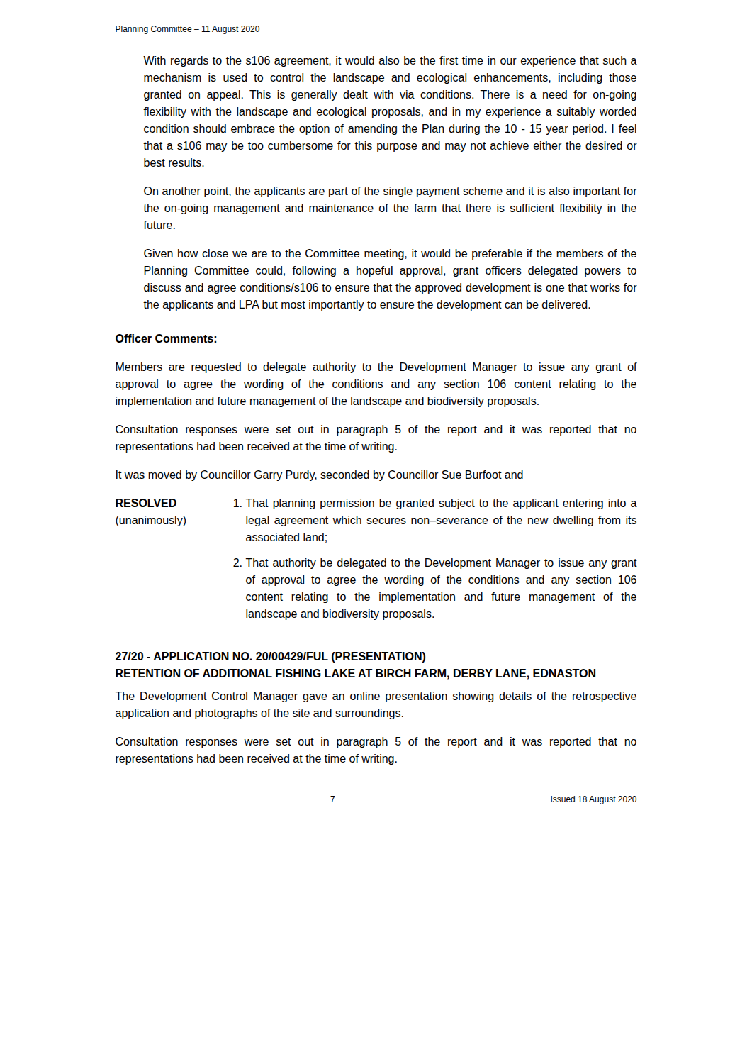Planning Committee – 11 August 2020
With regards to the s106 agreement, it would also be the first time in our experience that such a mechanism is used to control the landscape and ecological enhancements, including those granted on appeal. This is generally dealt with via conditions. There is a need for on-going flexibility with the landscape and ecological proposals, and in my experience a suitably worded condition should embrace the option of amending the Plan during the 10 - 15 year period. I feel that a s106 may be too cumbersome for this purpose and may not achieve either the desired or best results.
On another point, the applicants are part of the single payment scheme and it is also important for the on-going management and maintenance of the farm that there is sufficient flexibility in the future.
Given how close we are to the Committee meeting, it would be preferable if the members of the Planning Committee could, following a hopeful approval, grant officers delegated powers to discuss and agree conditions/s106 to ensure that the approved development is one that works for the applicants and LPA but most importantly to ensure the development can be delivered.
Officer Comments:
Members are requested to delegate authority to the Development Manager to issue any grant of approval to agree the wording of the conditions and any section 106 content relating to the implementation and future management of the landscape and biodiversity proposals.
Consultation responses were set out in paragraph 5 of the report and it was reported that no representations had been received at the time of writing.
It was moved by Councillor Garry Purdy, seconded by Councillor Sue Burfoot and
RESOLVED (unanimously)
That planning permission be granted subject to the applicant entering into a legal agreement which secures non–severance of the new dwelling from its associated land;
That authority be delegated to the Development Manager to issue any grant of approval to agree the wording of the conditions and any section 106 content relating to the implementation and future management of the landscape and biodiversity proposals.
27/20 - Application No. 20/00429/FUL (Presentation)
Retention of additional fishing lake at Birch Farm, Derby Lane, Ednaston
The Development Control Manager gave an online presentation showing details of the retrospective application and photographs of the site and surroundings.
Consultation responses were set out in paragraph 5 of the report and it was reported that no representations had been received at the time of writing.
7
Issued 18 August 2020